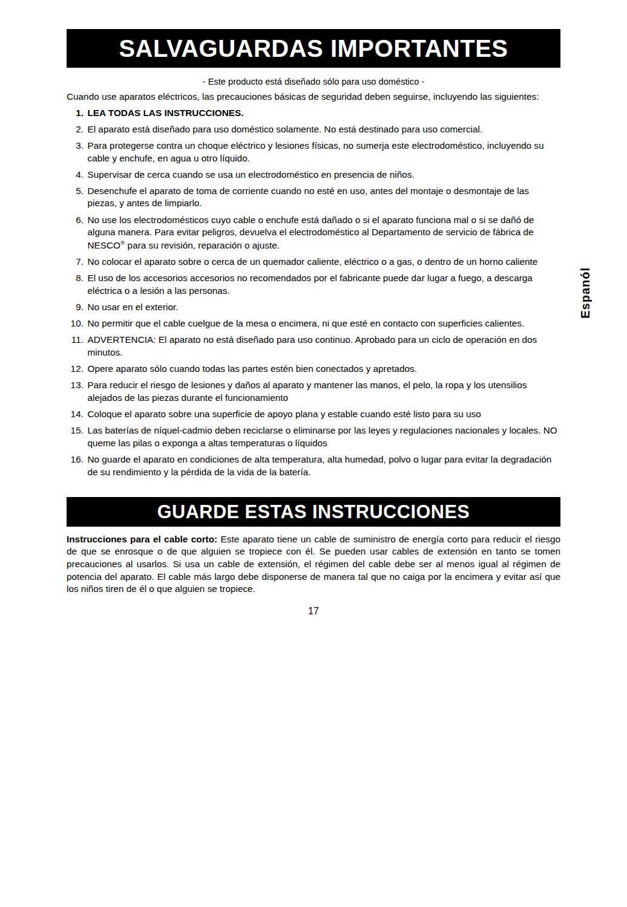SALVAGUARDAS IMPORTANTES
- Este producto está diseñado sólo para uso doméstico -
Cuando use aparatos eléctricos, las precauciones básicas de seguridad deben seguirse, incluyendo las siguientes:
LEA TODAS LAS INSTRUCCIONES.
El aparato está diseñado para uso doméstico solamente. No está destinado para uso comercial.
Para protegerse contra un choque eléctrico y lesiones físicas, no sumerja este electrodoméstico, incluyendo su cable y enchufe, en agua u otro líquido.
Supervisar de cerca cuando se usa un electrodoméstico en presencia de niños.
Desenchufe el aparato de toma de corriente cuando no esté en uso, antes del montaje o desmontaje de las piezas, y antes de limpiarlo.
No use los electrodomésticos cuyo cable o enchufe está dañado o si el aparato funciona mal o si se dañó de alguna manera. Para evitar peligros, devuelva el electrodoméstico al Departamento de servicio de fábrica de NESCO® para su revisión, reparación o ajuste.
No colocar el aparato sobre o cerca de un quemador caliente, eléctrico o a gas, o dentro de un horno caliente
El uso de los accesorios accesorios no recomendados por el fabricante puede dar lugar a fuego, a descarga eléctrica o a lesión a las personas.
No usar en el exterior.
No permitir que el cable cuelgue de la mesa o encimera, ni que esté en contacto con superficies calientes.
ADVERTENCIA: El aparato no está diseñado para uso continuo. Aprobado para un ciclo de operación en dos minutos.
Opere aparato sólo cuando todas las partes estén bien conectados y apretados.
Para reducir el riesgo de lesiones y daños al aparato y mantener las manos, el pelo, la ropa y los utensilios alejados de las piezas durante el funcionamiento
Coloque el aparato sobre una superficie de apoyo plana y estable cuando esté listo para su uso
Las baterías de níquel-cadmio deben reciclarse o eliminarse por las leyes y regulaciones nacionales y locales. NO queme las pilas o exponga a altas temperaturas o líquidos
No guarde el aparato en condiciones de alta temperatura, alta humedad, polvo o lugar para evitar la degradación de su rendimiento y la pérdida de la vida de la batería.
Espanól
GUARDE ESTAS INSTRUCCIONES
Instrucciones para el cable corto: Este aparato tiene un cable de suministro de energía corto para reducir el riesgo de que se enrosque o de que alguien se tropiece con él. Se pueden usar cables de extensión en tanto se tomen precauciones al usarlos. Si usa un cable de extensión, el régimen del cable debe ser al menos igual al régimen de potencia del aparato. El cable más largo debe disponerse de manera tal que no caiga por la encimera y evitar así que los niños tiren de él o que alguien se tropiece.
17